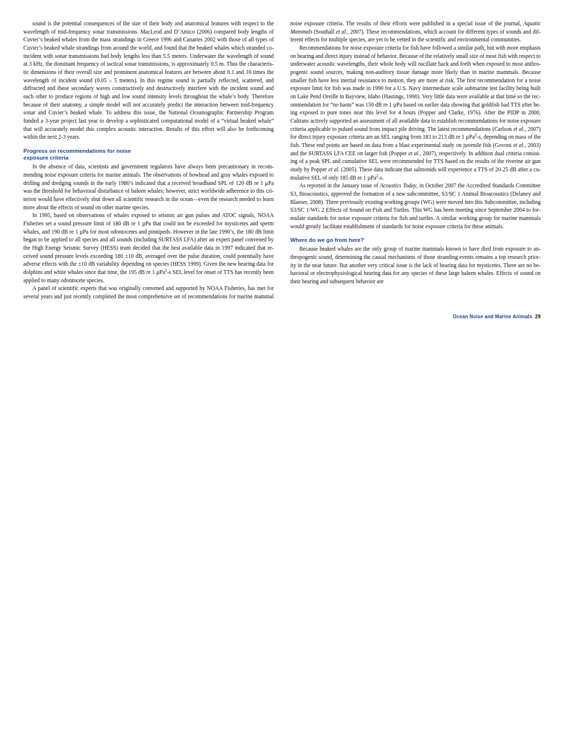sound is the potential consequences of the size of their body and anatomical features with respect to the wavelength of mid-frequency sonar transmissions. MacLeod and D’Amico (2006) compared body lengths of Cuvier’s beaked whales from the mass strandings in Greece 1996 and Canaries 2002 with those of all types of Cuvier’s beaked whale strandings from around the world, and found that the beaked whales which stranded coincident with sonar transmissions had body lengths less than 5.5 meters. Underwater the wavelength of sound at 3 kHz, the dominant frequency of tactical sonar transmissions, is approximately 0.5 m. Thus the characteristic dimensions of their overall size and prominent anatomical features are between about 0.1 and 10 times the wavelength of incident sound (0.05 – 5 meters). In this regime sound is partially reflected, scattered, and diffracted and these secondary waves constructively and destructively interfere with the incident sound and each other to produce regions of high and low sound intensity levels throughout the whale’s body. Therefore because of their anatomy, a simple model will not accurately predict the interaction between mid-frequency sonar and Cuvier’s beaked whale. To address this issue, the National Oceanographic Partnership Program funded a 3-year project last year to develop a sophisticated computational model of a “virtual beaked whale” that will accurately model this complex acoustic interaction. Results of this effort will also be forthcoming within the next 2-3 years.
Progress on recommendations for noise
exposure criteria
In the absence of data, scientists and government regulators have always been precautionary in recommending noise exposure criteria for marine animals. The observations of bowhead and gray whales exposed to drilling and dredging sounds in the early 1980’s indicated that a received broadband SPL of 120 dB re 1 µPa was the threshold for behavioral disturbance of baleen whales; however, strict worldwide adherence to this criterion would have effectively shut down all scientific research in the ocean—even the research needed to learn more about the effects of sound on other marine species.
In 1995, based on observations of whales exposed to seismic air gun pulses and ATOC signals, NOAA Fisheries set a sound pressure limit of 180 dB re 1 µPa that could not be exceeded for mysticetes and sperm whales, and 190 dB re 1 µPa for most odontocetes and pinnipeds. However in the late 1990’s, the 180 dB limit began to be applied to all species and all sounds (including SURTASS LFA) after an expert panel convened by the High Energy Seismic Survey (HESS) team decided that the best available data in 1997 indicated that received sound pressure levels exceeding 180 ±10 dB, averaged over the pulse duration, could potentially have adverse effects with the ±10 dB variability depending on species (HESS 1999). Given the new hearing data for dolphins and white whales since that time, the 195 dB re 1 µPa2-s SEL level for onset of TTS has recently been applied to many odontocete species.
A panel of scientific experts that was originally convened and supported by NOAA Fisheries, has met for several years and just recently completed the most comprehensive set of recommendations for marine mammal noise exposure criteria. The results of their efforts were published in a special issue of the journal, Aquatic Mammals (Southall et al., 2007). These recommendations, which account for different types of sounds and different effects for multiple species, are yet to be vetted in the scientific and environmental communities.
Recommendations for noise exposure criteria for fish have followed a similar path, but with more emphasis on hearing and direct injury instead of behavior. Because of the relatively small size of most fish with respect to underwater acoustic wavelengths, their whole body will oscillate back and forth when exposed to most anthropogenic sound sources, making non-auditory tissue damage more likely than in marine mammals. Because smaller fish have less inertial resistance to motion, they are more at risk. The first recommendation for a noise exposure limit for fish was made in 1990 for a U.S. Navy intermediate scale submarine test facility being built on Lake Pend Oreille in Bayview, Idaho (Hastings, 1990). Very little data were available at that time so the recommendation for “no harm” was 150 dB re 1 µPa based on earlier data showing that goldfish had TTS after being exposed to pure tones near this level for 4 hours (Popper and Clarke, 1976). After the PIDP in 2000, Caltrans actively supported an assessment of all available data to establish recommendations for noise exposure criteria applicable to pulsed sound from impact pile driving. The latest recommendations (Carlson et al., 2007) for direct injury exposure criteria are an SEL ranging from 183 to 213 dB re 1 µPa2-s, depending on mass of the fish. These end points are based on data from a blast experimental study on juvenile fish (Govoni et al., 2003) and the SURTASS LFA CEE on larger fish (Popper et al., 2007), respectively. In addition dual criteria consisting of a peak SPL and cumulative SEL were recommended for TTS based on the results of the riverine air gun study by Popper et al. (2005). These data indicate that salmonids will experience a TTS of 20-25 dB after a cumulative SEL of only 185 dB re 1 µPa2-s.
As reported in the January issue of Acoustics Today, in October 2007 the Accredited Standards Committee S3, Bioacoustics, approved the formation of a new subcommittee, S3/SC 1 Animal Bioacoustics (Delaney and Blaeser, 2008). Three previously existing working groups (WG) were moved into this Subcommittee, including S3/SC 1/WG 2 Effects of Sound on Fish and Turtles. This WG has been meeting since September 2004 to formulate standards for noise exposure criteria for fish and turtles. A similar working group for marine mammals would greatly facilitate establishment of standards for noise exposure criteria for these animals.
Where do we go from here?
Because beaked whales are the only group of marine mammals known to have died from exposure to anthropogenic sound, determining the causal mechanisms of those stranding events remains a top research priority in the near future. But another very critical issue is the lack of hearing data for mysticetes. There are no behavioral or electrophysiological hearing data for any species of these large baleen whales. Effects of sound on their hearing and subsequent behavior are
Ocean Noise and Marine Animals29